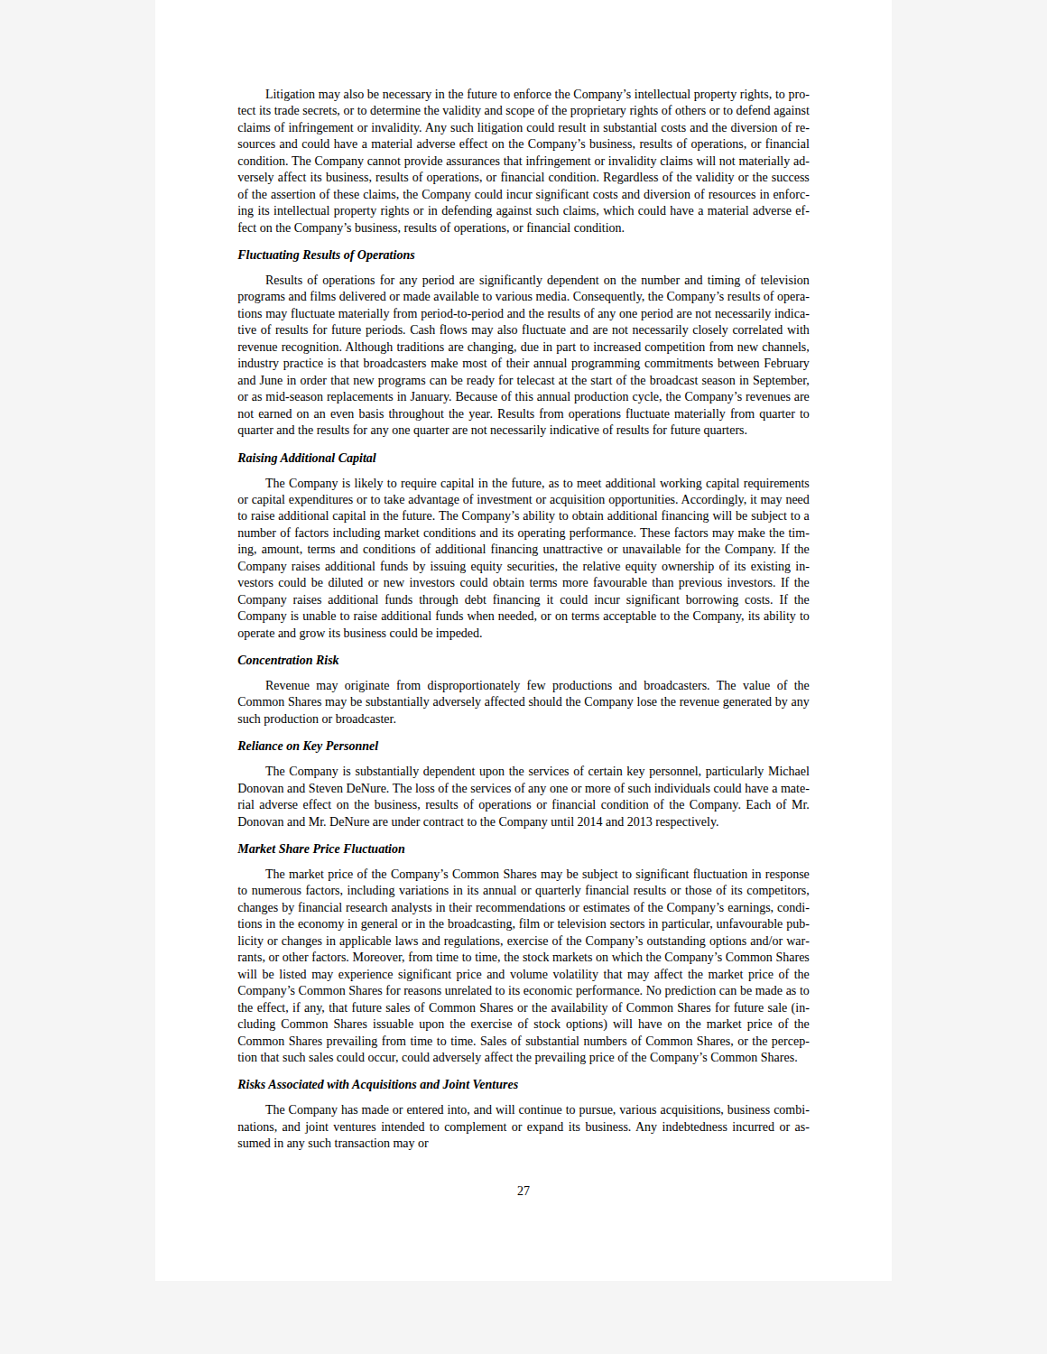Litigation may also be necessary in the future to enforce the Company’s intellectual property rights, to protect its trade secrets, or to determine the validity and scope of the proprietary rights of others or to defend against claims of infringement or invalidity. Any such litigation could result in substantial costs and the diversion of resources and could have a material adverse effect on the Company’s business, results of operations, or financial condition. The Company cannot provide assurances that infringement or invalidity claims will not materially adversely affect its business, results of operations, or financial condition. Regardless of the validity or the success of the assertion of these claims, the Company could incur significant costs and diversion of resources in enforcing its intellectual property rights or in defending against such claims, which could have a material adverse effect on the Company’s business, results of operations, or financial condition.
Fluctuating Results of Operations
Results of operations for any period are significantly dependent on the number and timing of television programs and films delivered or made available to various media. Consequently, the Company’s results of operations may fluctuate materially from period-to-period and the results of any one period are not necessarily indicative of results for future periods. Cash flows may also fluctuate and are not necessarily closely correlated with revenue recognition. Although traditions are changing, due in part to increased competition from new channels, industry practice is that broadcasters make most of their annual programming commitments between February and June in order that new programs can be ready for telecast at the start of the broadcast season in September, or as mid-season replacements in January. Because of this annual production cycle, the Company’s revenues are not earned on an even basis throughout the year. Results from operations fluctuate materially from quarter to quarter and the results for any one quarter are not necessarily indicative of results for future quarters.
Raising Additional Capital
The Company is likely to require capital in the future, as to meet additional working capital requirements or capital expenditures or to take advantage of investment or acquisition opportunities. Accordingly, it may need to raise additional capital in the future. The Company’s ability to obtain additional financing will be subject to a number of factors including market conditions and its operating performance. These factors may make the timing, amount, terms and conditions of additional financing unattractive or unavailable for the Company. If the Company raises additional funds by issuing equity securities, the relative equity ownership of its existing investors could be diluted or new investors could obtain terms more favourable than previous investors. If the Company raises additional funds through debt financing it could incur significant borrowing costs. If the Company is unable to raise additional funds when needed, or on terms acceptable to the Company, its ability to operate and grow its business could be impeded.
Concentration Risk
Revenue may originate from disproportionately few productions and broadcasters. The value of the Common Shares may be substantially adversely affected should the Company lose the revenue generated by any such production or broadcaster.
Reliance on Key Personnel
The Company is substantially dependent upon the services of certain key personnel, particularly Michael Donovan and Steven DeNure. The loss of the services of any one or more of such individuals could have a material adverse effect on the business, results of operations or financial condition of the Company. Each of Mr. Donovan and Mr. DeNure are under contract to the Company until 2014 and 2013 respectively.
Market Share Price Fluctuation
The market price of the Company’s Common Shares may be subject to significant fluctuation in response to numerous factors, including variations in its annual or quarterly financial results or those of its competitors, changes by financial research analysts in their recommendations or estimates of the Company’s earnings, conditions in the economy in general or in the broadcasting, film or television sectors in particular, unfavourable publicity or changes in applicable laws and regulations, exercise of the Company’s outstanding options and/or warrants, or other factors. Moreover, from time to time, the stock markets on which the Company’s Common Shares will be listed may experience significant price and volume volatility that may affect the market price of the Company’s Common Shares for reasons unrelated to its economic performance. No prediction can be made as to the effect, if any, that future sales of Common Shares or the availability of Common Shares for future sale (including Common Shares issuable upon the exercise of stock options) will have on the market price of the Common Shares prevailing from time to time. Sales of substantial numbers of Common Shares, or the perception that such sales could occur, could adversely affect the prevailing price of the Company’s Common Shares.
Risks Associated with Acquisitions and Joint Ventures
The Company has made or entered into, and will continue to pursue, various acquisitions, business combinations, and joint ventures intended to complement or expand its business. Any indebtedness incurred or assumed in any such transaction may or
27